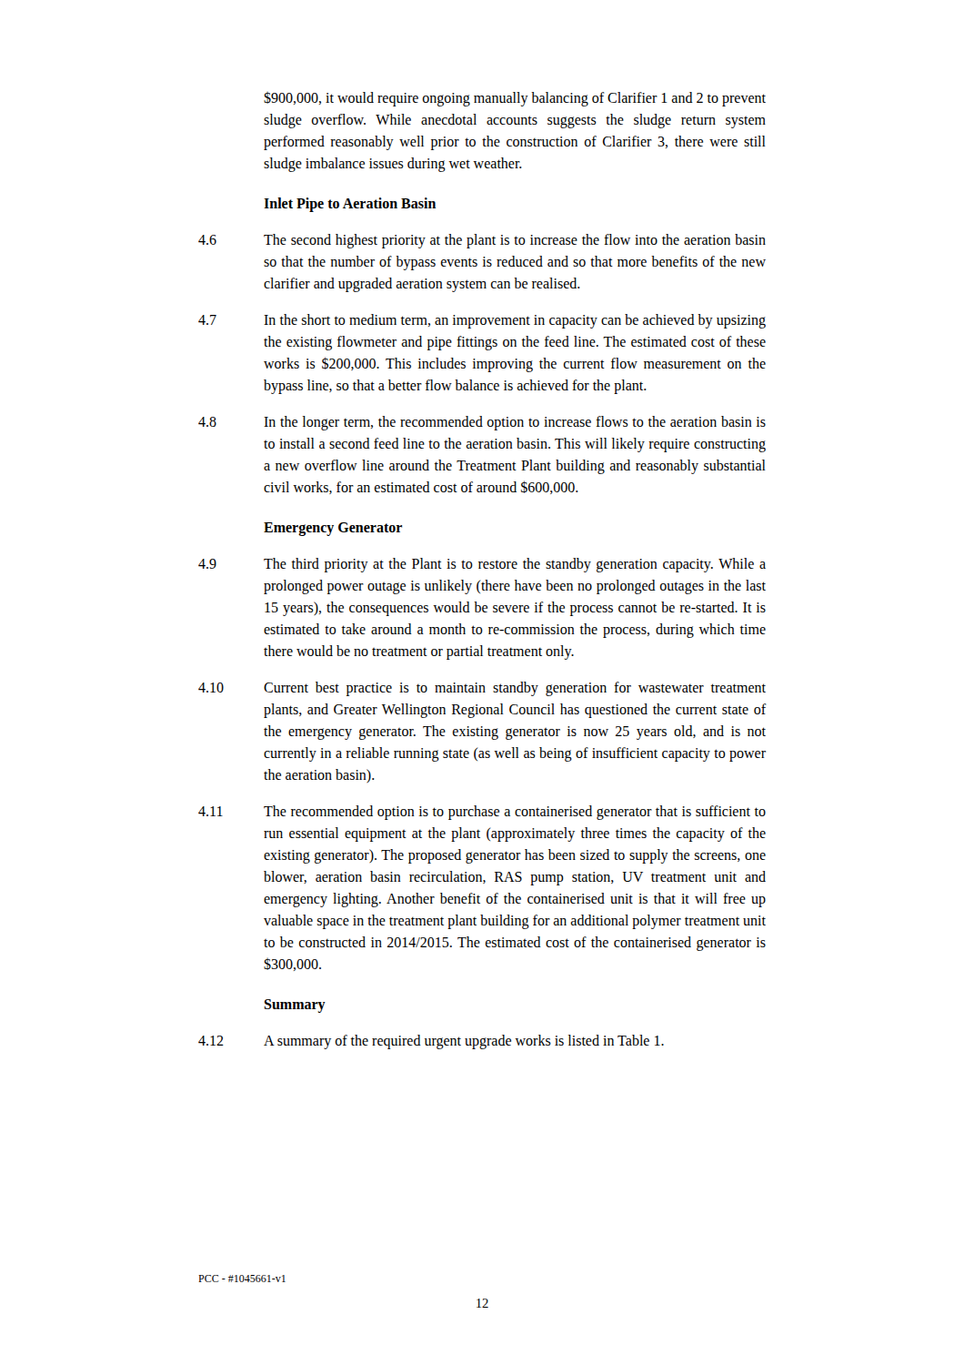$900,000, it would require ongoing manually balancing of Clarifier 1 and 2 to prevent sludge overflow. While anecdotal accounts suggests the sludge return system performed reasonably well prior to the construction of Clarifier 3, there were still sludge imbalance issues during wet weather.
Inlet Pipe to Aeration Basin
4.6
The second highest priority at the plant is to increase the flow into the aeration basin so that the number of bypass events is reduced and so that more benefits of the new clarifier and upgraded aeration system can be realised.
4.7
In the short to medium term, an improvement in capacity can be achieved by upsizing the existing flowmeter and pipe fittings on the feed line. The estimated cost of these works is $200,000. This includes improving the current flow measurement on the bypass line, so that a better flow balance is achieved for the plant.
4.8
In the longer term, the recommended option to increase flows to the aeration basin is to install a second feed line to the aeration basin. This will likely require constructing a new overflow line around the Treatment Plant building and reasonably substantial civil works, for an estimated cost of around $600,000.
Emergency Generator
4.9
The third priority at the Plant is to restore the standby generation capacity. While a prolonged power outage is unlikely (there have been no prolonged outages in the last 15 years), the consequences would be severe if the process cannot be re-started. It is estimated to take around a month to re-commission the process, during which time there would be no treatment or partial treatment only.
4.10
Current best practice is to maintain standby generation for wastewater treatment plants, and Greater Wellington Regional Council has questioned the current state of the emergency generator. The existing generator is now 25 years old, and is not currently in a reliable running state (as well as being of insufficient capacity to power the aeration basin).
4.11
The recommended option is to purchase a containerised generator that is sufficient to run essential equipment at the plant (approximately three times the capacity of the existing generator). The proposed generator has been sized to supply the screens, one blower, aeration basin recirculation, RAS pump station, UV treatment unit and emergency lighting. Another benefit of the containerised unit is that it will free up valuable space in the treatment plant building for an additional polymer treatment unit to be constructed in 2014/2015. The estimated cost of the containerised generator is $300,000.
Summary
4.12
A summary of the required urgent upgrade works is listed in Table 1.
PCC - #1045661-v1
12